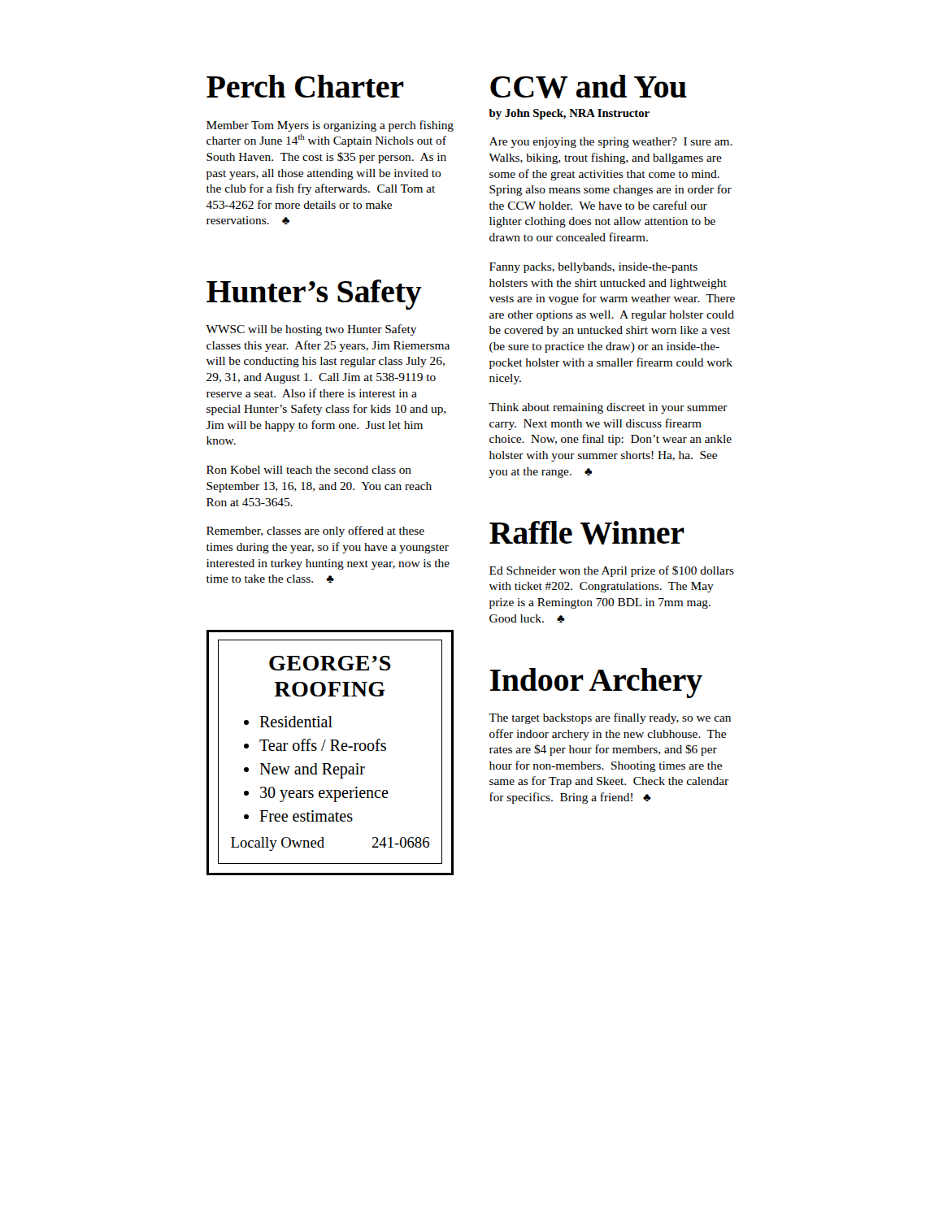Perch Charter
Member Tom Myers is organizing a perch fishing charter on June 14th with Captain Nichols out of South Haven. The cost is $35 per person. As in past years, all those attending will be invited to the club for a fish fry afterwards. Call Tom at 453-4262 for more details or to make reservations. ♣
Hunter’s Safety
WWSC will be hosting two Hunter Safety classes this year. After 25 years, Jim Riemersma will be conducting his last regular class July 26, 29, 31, and August 1. Call Jim at 538-9119 to reserve a seat. Also if there is interest in a special Hunter’s Safety class for kids 10 and up, Jim will be happy to form one. Just let him know.
Ron Kobel will teach the second class on September 13, 16, 18, and 20. You can reach Ron at 453-3645.
Remember, classes are only offered at these times during the year, so if you have a youngster interested in turkey hunting next year, now is the time to take the class. ♣
GEORGE’S ROOFING
Residential
Tear offs / Re-roofs
New and Repair
30 years experience
Free estimates
Locally Owned 241-0686
CCW and You
by John Speck, NRA Instructor
Are you enjoying the spring weather? I sure am. Walks, biking, trout fishing, and ballgames are some of the great activities that come to mind. Spring also means some changes are in order for the CCW holder. We have to be careful our lighter clothing does not allow attention to be drawn to our concealed firearm.
Fanny packs, bellybands, inside-the-pants holsters with the shirt untucked and lightweight vests are in vogue for warm weather wear. There are other options as well. A regular holster could be covered by an untucked shirt worn like a vest (be sure to practice the draw) or an inside-the-pocket holster with a smaller firearm could work nicely.
Think about remaining discreet in your summer carry. Next month we will discuss firearm choice. Now, one final tip: Don’t wear an ankle holster with your summer shorts! Ha, ha. See you at the range. ♣
Raffle Winner
Ed Schneider won the April prize of $100 dollars with ticket #202. Congratulations. The May prize is a Remington 700 BDL in 7mm mag. Good luck. ♣
Indoor Archery
The target backstops are finally ready, so we can offer indoor archery in the new clubhouse. The rates are $4 per hour for members, and $6 per hour for non-members. Shooting times are the same as for Trap and Skeet. Check the calendar for specifics. Bring a friend! ♣